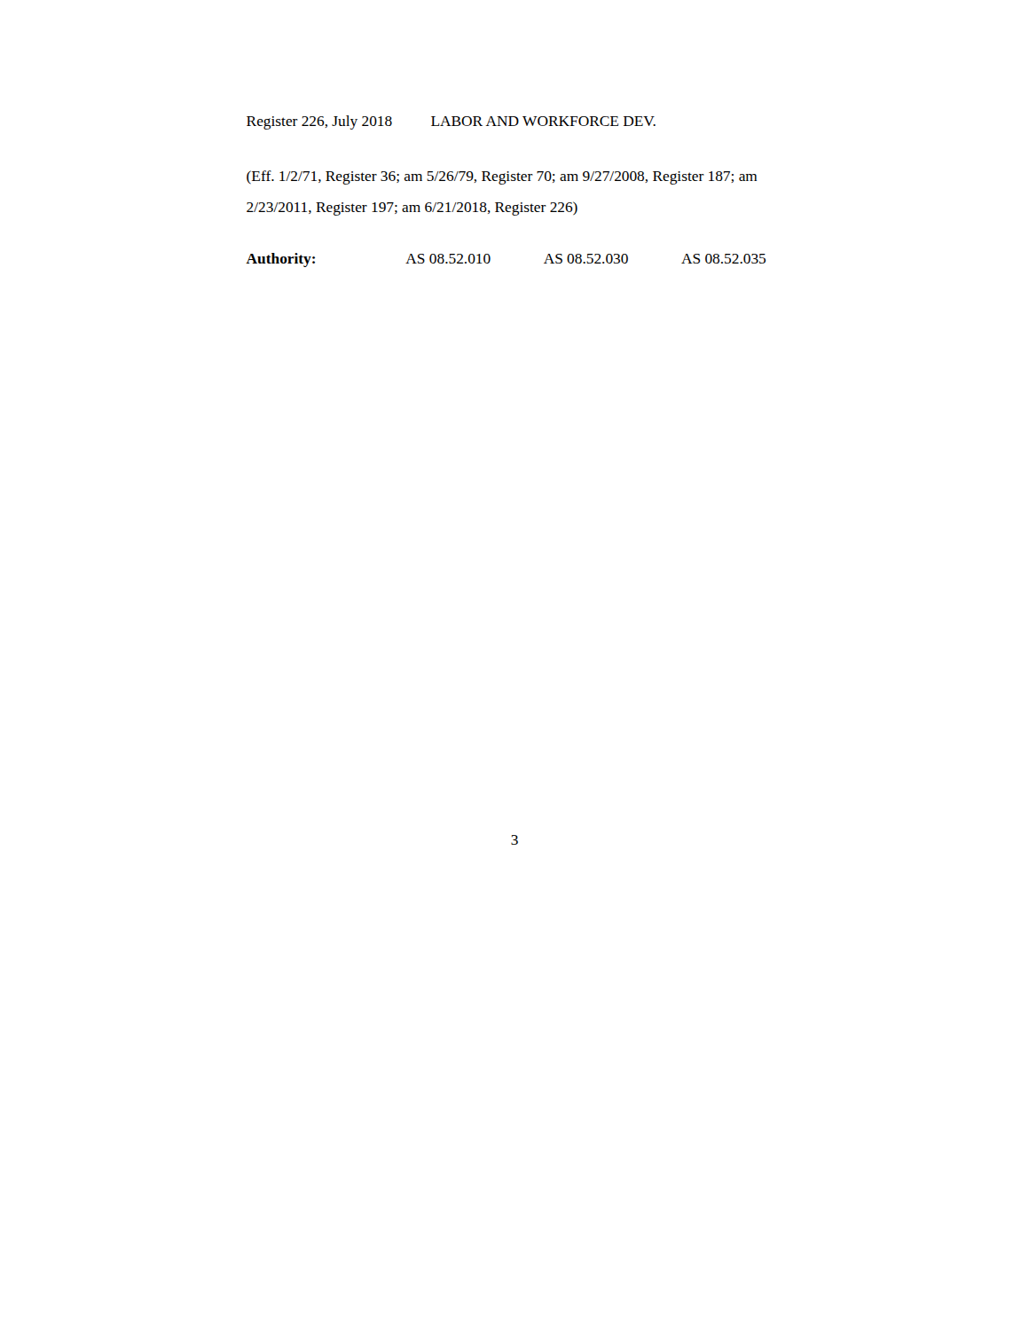Register 226, July 2018 LABOR AND WORKFORCE DEV.
(Eff. 1/2/71, Register 36; am 5/26/79, Register 70; am 9/27/2008, Register 187; am 2/23/2011, Register 197; am 6/21/2018, Register 226)
Authority: AS 08.52.010 AS 08.52.030 AS 08.52.035
3